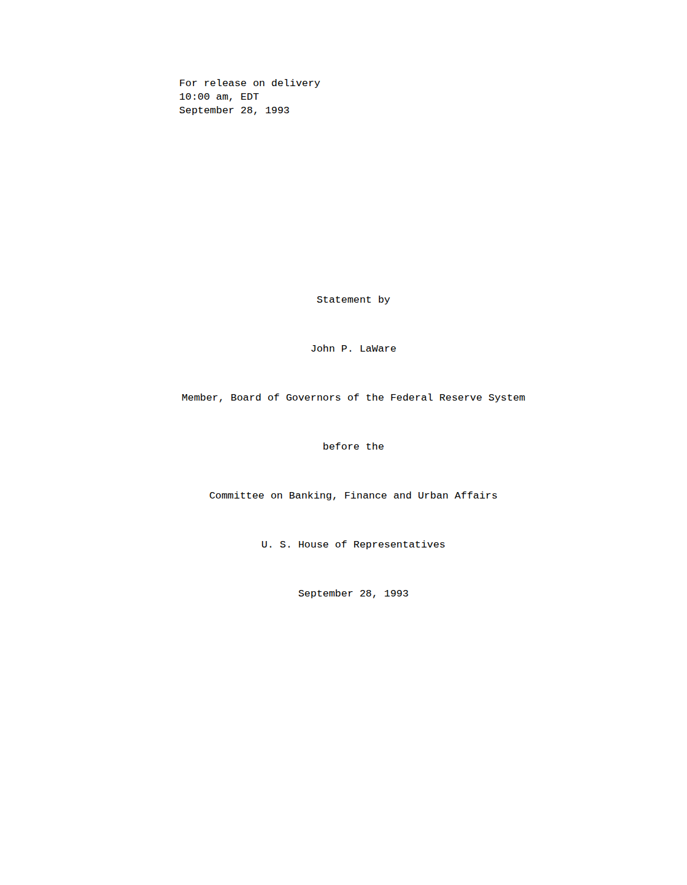For release on delivery
10:00 am, EDT
September 28, 1993
Statement by
John P. LaWare
Member, Board of Governors of the Federal Reserve System
before the
Committee on Banking, Finance and Urban Affairs
U. S. House of Representatives
September 28, 1993